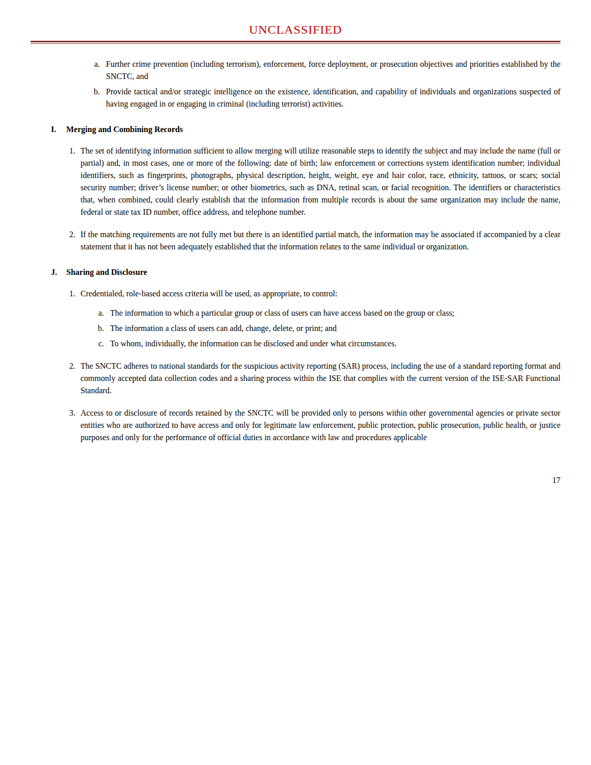UNCLASSIFIED
Further crime prevention (including terrorism), enforcement, force deployment, or prosecution objectives and priorities established by the SNCTC, and
Provide tactical and/or strategic intelligence on the existence, identification, and capability of individuals and organizations suspected of having engaged in or engaging in criminal (including terrorist) activities.
I. Merging and Combining Records
The set of identifying information sufficient to allow merging will utilize reasonable steps to identify the subject and may include the name (full or partial) and, in most cases, one or more of the following: date of birth; law enforcement or corrections system identification number; individual identifiers, such as fingerprints, photographs, physical description, height, weight, eye and hair color, race, ethnicity, tattoos, or scars; social security number; driver’s license number; or other biometrics, such as DNA, retinal scan, or facial recognition. The identifiers or characteristics that, when combined, could clearly establish that the information from multiple records is about the same organization may include the name, federal or state tax ID number, office address, and telephone number.
If the matching requirements are not fully met but there is an identified partial match, the information may be associated if accompanied by a clear statement that it has not been adequately established that the information relates to the same individual or organization.
J. Sharing and Disclosure
Credentialed, role-based access criteria will be used, as appropriate, to control:
The information to which a particular group or class of users can have access based on the group or class;
The information a class of users can add, change, delete, or print; and
To whom, individually, the information can be disclosed and under what circumstances.
The SNCTC adheres to national standards for the suspicious activity reporting (SAR) process, including the use of a standard reporting format and commonly accepted data collection codes and a sharing process within the ISE that complies with the current version of the ISE-SAR Functional Standard.
Access to or disclosure of records retained by the SNCTC will be provided only to persons within other governmental agencies or private sector entities who are authorized to have access and only for legitimate law enforcement, public protection, public prosecution, public health, or justice purposes and only for the performance of official duties in accordance with law and procedures applicable
17